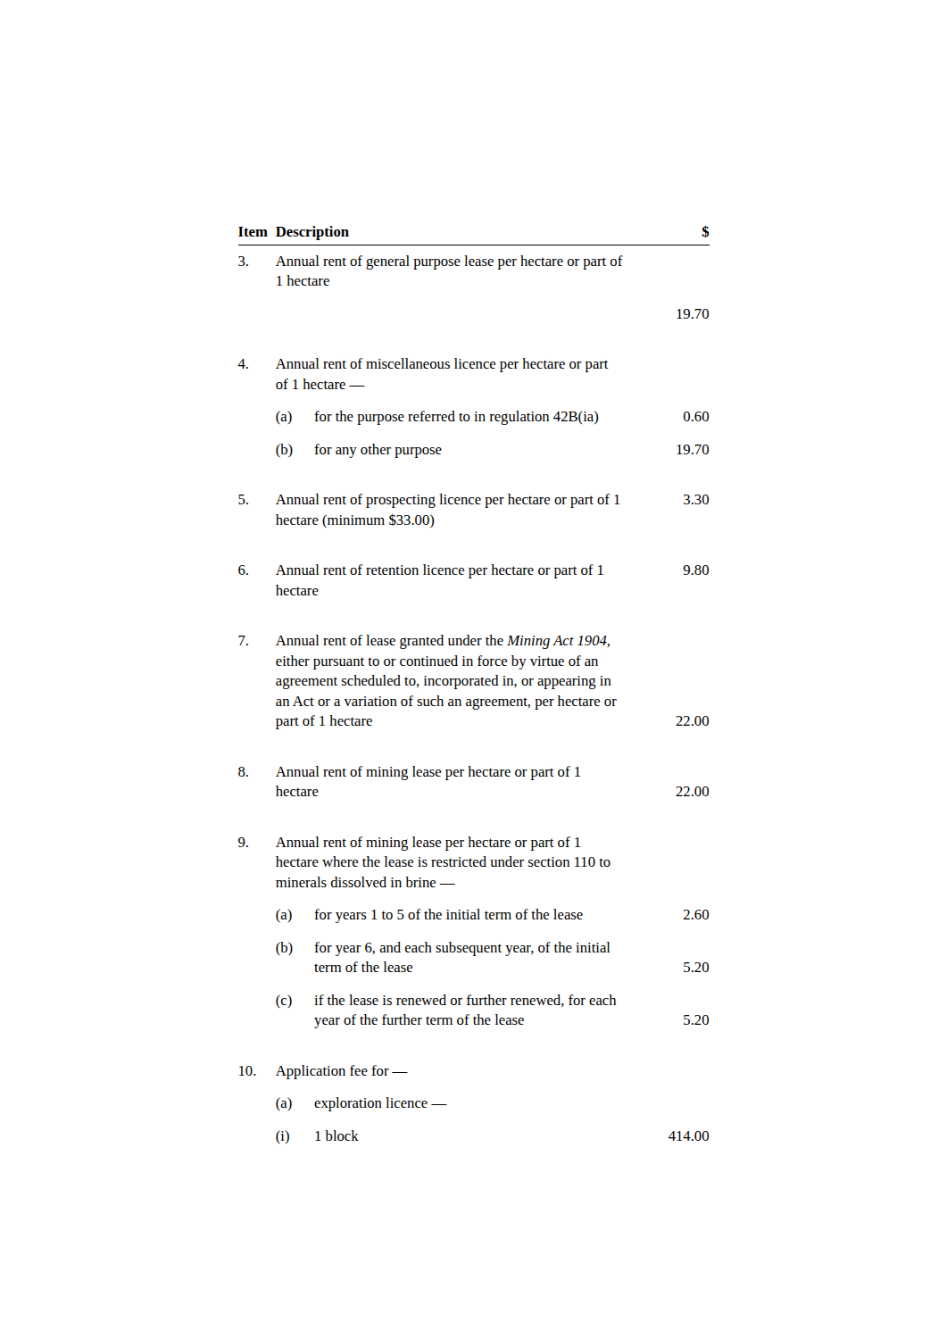| Item | Description | $ |
| --- | --- | --- |
| 3. | Annual rent of general purpose lease per hectare or part of 1 hectare | |
| | | 19.70 |
| 4. | Annual rent of miscellaneous licence per hectare or part of 1 hectare — | |
| | (a) for the purpose referred to in regulation 42B(ia) | 0.60 |
| | (b) for any other purpose | 19.70 |
| 5. | Annual rent of prospecting licence per hectare or part of 1 hectare (minimum $33.00) | 3.30 |
| 6. | Annual rent of retention licence per hectare or part of 1 hectare | 9.80 |
| 7. | Annual rent of lease granted under the Mining Act 1904 , either pursuant to or continued in force by virtue of an agreement scheduled to, incorporated in, or appearing in an Act or a variation of such an agreement, per hectare or part of 1 hectare | 22.00 |
| 8. | Annual rent of mining lease per hectare or part of 1 hectare | 22.00 |
| 9. | Annual rent of mining lease per hectare or part of 1 hectare where the lease is restricted under section 110 to minerals dissolved in brine — | |
| | (a) for years 1 to 5 of the initial term of the lease | 2.60 |
| | (b) for year 6, and each subsequent year, of the initial term of the lease | 5.20 |
| | (c) if the lease is renewed or further renewed, for each year of the further term of the lease | 5.20 |
| 10. | Application fee for — | |
| | (a) exploration licence — | |
| | (i) 1 block | 414.00 |